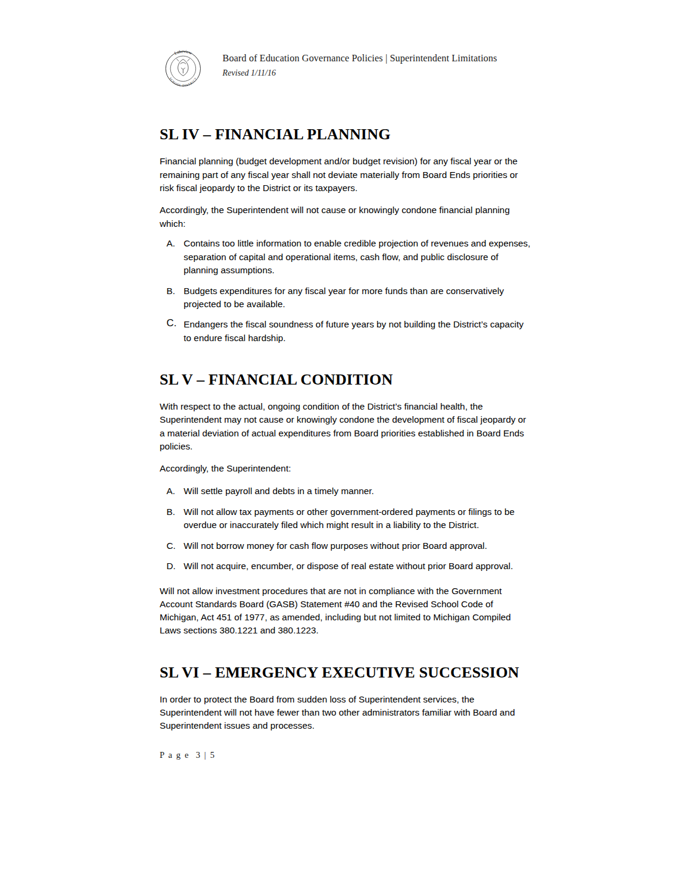Lakeview SCHOOL DISTRICT
Board of Education Governance Policies | Superintendent Limitations
Revised 1/11/16
SL IV – FINANCIAL PLANNING
Financial planning (budget development and/or budget revision) for any fiscal year or the remaining part of any fiscal year shall not deviate materially from Board Ends priorities or risk fiscal jeopardy to the District or its taxpayers.
Accordingly, the Superintendent will not cause or knowingly condone financial planning which:
A. Contains too little information to enable credible projection of revenues and expenses, separation of capital and operational items, cash flow, and public disclosure of planning assumptions.
B. Budgets expenditures for any fiscal year for more funds than are conservatively projected to be available.
C. Endangers the fiscal soundness of future years by not building the District’s capacity to endure fiscal hardship.
SL V – FINANCIAL CONDITION
With respect to the actual, ongoing condition of the District’s financial health, the Superintendent may not cause or knowingly condone the development of fiscal jeopardy or a material deviation of actual expenditures from Board priorities established in Board Ends policies.
Accordingly, the Superintendent:
A. Will settle payroll and debts in a timely manner.
B. Will not allow tax payments or other government-ordered payments or filings to be overdue or inaccurately filed which might result in a liability to the District.
C. Will not borrow money for cash flow purposes without prior Board approval.
D. Will not acquire, encumber, or dispose of real estate without prior Board approval.
Will not allow investment procedures that are not in compliance with the Government Account Standards Board (GASB) Statement #40 and the Revised School Code of Michigan, Act 451 of 1977, as amended, including but not limited to Michigan Compiled Laws sections 380.1221 and 380.1223.
SL VI – EMERGENCY EXECUTIVE SUCCESSION
In order to protect the Board from sudden loss of Superintendent services, the Superintendent will not have fewer than two other administrators familiar with Board and Superintendent issues and processes.
P a g e 3 | 5